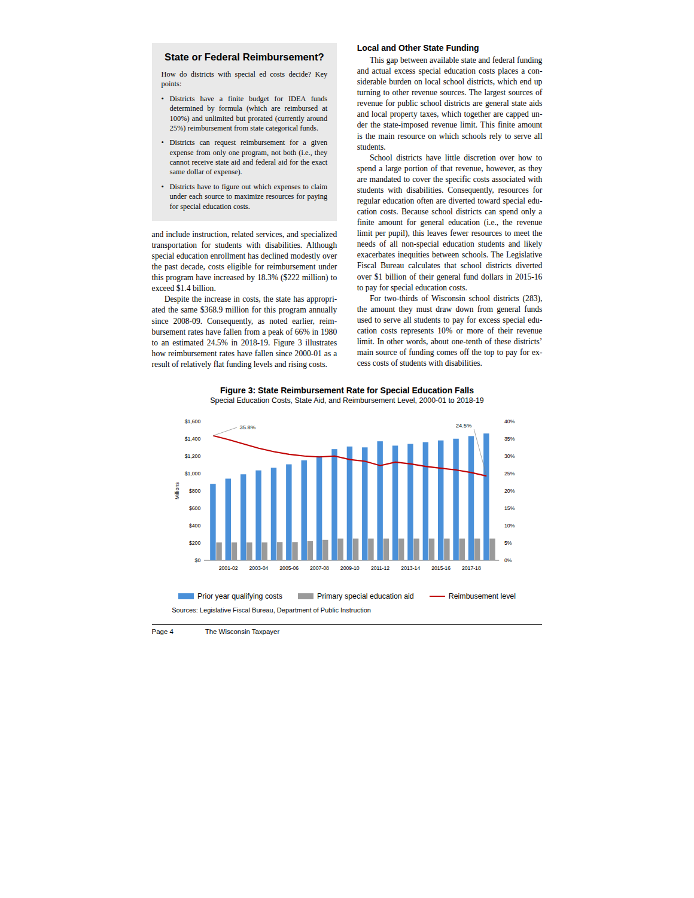State or Federal Reimbursement?
How do districts with special ed costs decide? Key points:
Districts have a finite budget for IDEA funds determined by formula (which are reimbursed at 100%) and unlimited but prorated (currently around 25%) reimbursement from state categorical funds.
Districts can request reimbursement for a given expense from only one program, not both (i.e., they cannot receive state aid and federal aid for the exact same dollar of expense).
Districts have to figure out which expenses to claim under each source to maximize resources for paying for special education costs.
and include instruction, related services, and specialized transportation for students with disabilities. Although special education enrollment has declined modestly over the past decade, costs eligible for reimbursement under this program have increased by 18.3% ($222 million) to exceed $1.4 billion.
Despite the increase in costs, the state has appropriated the same $368.9 million for this program annually since 2008-09. Consequently, as noted earlier, reimbursement rates have fallen from a peak of 66% in 1980 to an estimated 24.5% in 2018-19. Figure 3 illustrates how reimbursement rates have fallen since 2000-01 as a result of relatively flat funding levels and rising costs.
Local and Other State Funding
This gap between available state and federal funding and actual excess special education costs places a considerable burden on local school districts, which end up turning to other revenue sources. The largest sources of revenue for public school districts are general state aids and local property taxes, which together are capped under the state-imposed revenue limit. This finite amount is the main resource on which schools rely to serve all students.
School districts have little discretion over how to spend a large portion of that revenue, however, as they are mandated to cover the specific costs associated with students with disabilities. Consequently, resources for regular education often are diverted toward special education costs. Because school districts can spend only a finite amount for general education (i.e., the revenue limit per pupil), this leaves fewer resources to meet the needs of all non-special education students and likely exacerbates inequities between schools. The Legislative Fiscal Bureau calculates that school districts diverted over $1 billion of their general fund dollars in 2015-16 to pay for special education costs.
For two-thirds of Wisconsin school districts (283), the amount they must draw down from general funds used to serve all students to pay for excess special education costs represents 10% or more of their revenue limit. In other words, about one-tenth of these districts’ main source of funding comes off the top to pay for excess costs of students with disabilities.
Figure 3: State Reimbursement Rate for Special Education Falls
Special Education Costs, State Aid, and Reimbursement Level, 2000-01 to 2018-19
$1,600 $1,400 $1,200 $1,000 $800 $600 $400 $200 $0 Millions 40% 35% 30% 25% 20% 15% 10% 5% 0% 35.8% 24.5% 2001-02 2003-04 2005-06 2007-08 2009-10 2011-12 2013-14 2015-16 2017-18
Prior year qualifying costs Primary special education aid Reimbusement level
Sources: Legislative Fiscal Bureau, Department of Public Instruction
Page 4 The Wisconsin Taxpayer